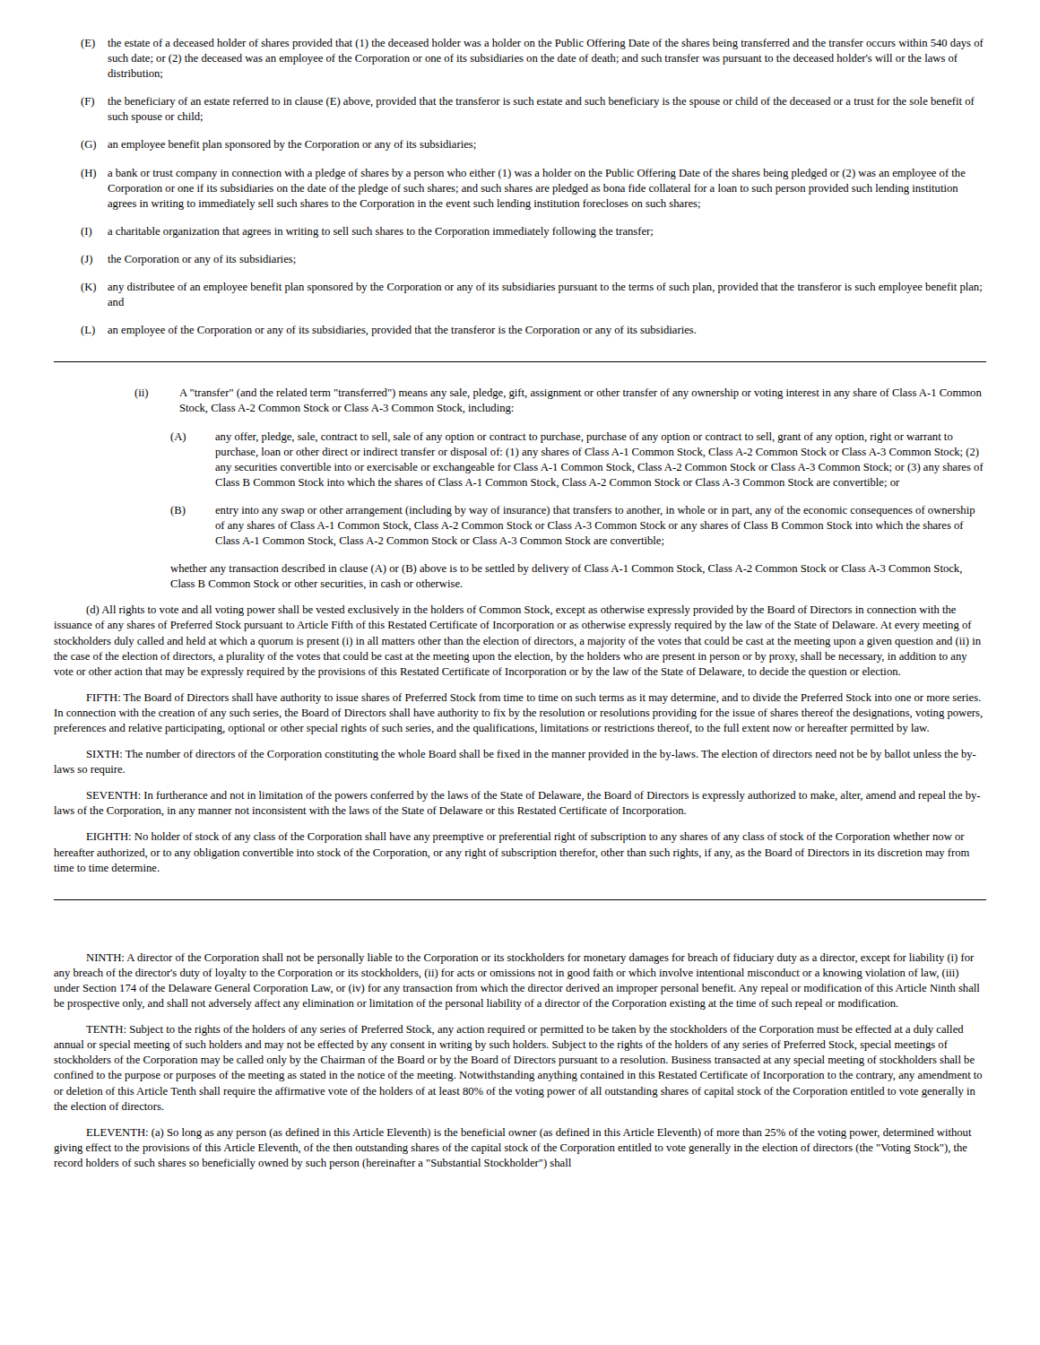(E)
the estate of a deceased holder of shares provided that (1) the deceased holder was a holder on the Public Offering Date of the shares being transferred and the transfer occurs within 540 days of such date; or (2) the deceased was an employee of the Corporation or one of its subsidiaries on the date of death; and such transfer was pursuant to the deceased holder's will or the laws of distribution;
(F)
the beneficiary of an estate referred to in clause (E) above, provided that the transferor is such estate and such beneficiary is the spouse or child of the deceased or a trust for the sole benefit of such spouse or child;
(G)
an employee benefit plan sponsored by the Corporation or any of its subsidiaries;
(H)
a bank or trust company in connection with a pledge of shares by a person who either (1) was a holder on the Public Offering Date of the shares being pledged or (2) was an employee of the Corporation or one if its subsidiaries on the date of the pledge of such shares; and such shares are pledged as bona fide collateral for a loan to such person provided such lending institution agrees in writing to immediately sell such shares to the Corporation in the event such lending institution forecloses on such shares;
(I)
a charitable organization that agrees in writing to sell such shares to the Corporation immediately following the transfer;
(J)
the Corporation or any of its subsidiaries;
(K)
any distributee of an employee benefit plan sponsored by the Corporation or any of its subsidiaries pursuant to the terms of such plan, provided that the transferor is such employee benefit plan; and
(L)
an employee of the Corporation or any of its subsidiaries, provided that the transferor is the Corporation or any of its subsidiaries.
(ii)
A "transfer" (and the related term "transferred") means any sale, pledge, gift, assignment or other transfer of any ownership or voting interest in any share of Class A-1 Common Stock, Class A-2 Common Stock or Class A-3 Common Stock, including:
(A)
any offer, pledge, sale, contract to sell, sale of any option or contract to purchase, purchase of any option or contract to sell, grant of any option, right or warrant to purchase, loan or other direct or indirect transfer or disposal of: (1) any shares of Class A-1 Common Stock, Class A-2 Common Stock or Class A-3 Common Stock; (2) any securities convertible into or exercisable or exchangeable for Class A-1 Common Stock, Class A-2 Common Stock or Class A-3 Common Stock; or (3) any shares of Class B Common Stock into which the shares of Class A-1 Common Stock, Class A-2 Common Stock or Class A-3 Common Stock are convertible; or
(B)
entry into any swap or other arrangement (including by way of insurance) that transfers to another, in whole or in part, any of the economic consequences of ownership of any shares of Class A-1 Common Stock, Class A-2 Common Stock or Class A-3 Common Stock or any shares of Class B Common Stock into which the shares of Class A-1 Common Stock, Class A-2 Common Stock or Class A-3 Common Stock are convertible;
whether any transaction described in clause (A) or (B) above is to be settled by delivery of Class A-1 Common Stock, Class A-2 Common Stock or Class A-3 Common Stock, Class B Common Stock or other securities, in cash or otherwise.
(d) All rights to vote and all voting power shall be vested exclusively in the holders of Common Stock, except as otherwise expressly provided by the Board of Directors in connection with the issuance of any shares of Preferred Stock pursuant to Article Fifth of this Restated Certificate of Incorporation or as otherwise expressly required by the law of the State of Delaware. At every meeting of stockholders duly called and held at which a quorum is present (i) in all matters other than the election of directors, a majority of the votes that could be cast at the meeting upon a given question and (ii) in the case of the election of directors, a plurality of the votes that could be cast at the meeting upon the election, by the holders who are present in person or by proxy, shall be necessary, in addition to any vote or other action that may be expressly required by the provisions of this Restated Certificate of Incorporation or by the law of the State of Delaware, to decide the question or election.
FIFTH: The Board of Directors shall have authority to issue shares of Preferred Stock from time to time on such terms as it may determine, and to divide the Preferred Stock into one or more series. In connection with the creation of any such series, the Board of Directors shall have authority to fix by the resolution or resolutions providing for the issue of shares thereof the designations, voting powers, preferences and relative participating, optional or other special rights of such series, and the qualifications, limitations or restrictions thereof, to the full extent now or hereafter permitted by law.
SIXTH: The number of directors of the Corporation constituting the whole Board shall be fixed in the manner provided in the by-laws. The election of directors need not be by ballot unless the by-laws so require.
SEVENTH: In furtherance and not in limitation of the powers conferred by the laws of the State of Delaware, the Board of Directors is expressly authorized to make, alter, amend and repeal the by-laws of the Corporation, in any manner not inconsistent with the laws of the State of Delaware or this Restated Certificate of Incorporation.
EIGHTH: No holder of stock of any class of the Corporation shall have any preemptive or preferential right of subscription to any shares of any class of stock of the Corporation whether now or hereafter authorized, or to any obligation convertible into stock of the Corporation, or any right of subscription therefor, other than such rights, if any, as the Board of Directors in its discretion may from time to time determine.
NINTH: A director of the Corporation shall not be personally liable to the Corporation or its stockholders for monetary damages for breach of fiduciary duty as a director, except for liability (i) for any breach of the director's duty of loyalty to the Corporation or its stockholders, (ii) for acts or omissions not in good faith or which involve intentional misconduct or a knowing violation of law, (iii) under Section 174 of the Delaware General Corporation Law, or (iv) for any transaction from which the director derived an improper personal benefit. Any repeal or modification of this Article Ninth shall be prospective only, and shall not adversely affect any elimination or limitation of the personal liability of a director of the Corporation existing at the time of such repeal or modification.
TENTH: Subject to the rights of the holders of any series of Preferred Stock, any action required or permitted to be taken by the stockholders of the Corporation must be effected at a duly called annual or special meeting of such holders and may not be effected by any consent in writing by such holders. Subject to the rights of the holders of any series of Preferred Stock, special meetings of stockholders of the Corporation may be called only by the Chairman of the Board or by the Board of Directors pursuant to a resolution. Business transacted at any special meeting of stockholders shall be confined to the purpose or purposes of the meeting as stated in the notice of the meeting. Notwithstanding anything contained in this Restated Certificate of Incorporation to the contrary, any amendment to or deletion of this Article Tenth shall require the affirmative vote of the holders of at least 80% of the voting power of all outstanding shares of capital stock of the Corporation entitled to vote generally in the election of directors.
ELEVENTH: (a) So long as any person (as defined in this Article Eleventh) is the beneficial owner (as defined in this Article Eleventh) of more than 25% of the voting power, determined without giving effect to the provisions of this Article Eleventh, of the then outstanding shares of the capital stock of the Corporation entitled to vote generally in the election of directors (the "Voting Stock"), the record holders of such shares so beneficially owned by such person (hereinafter a "Substantial Stockholder") shall